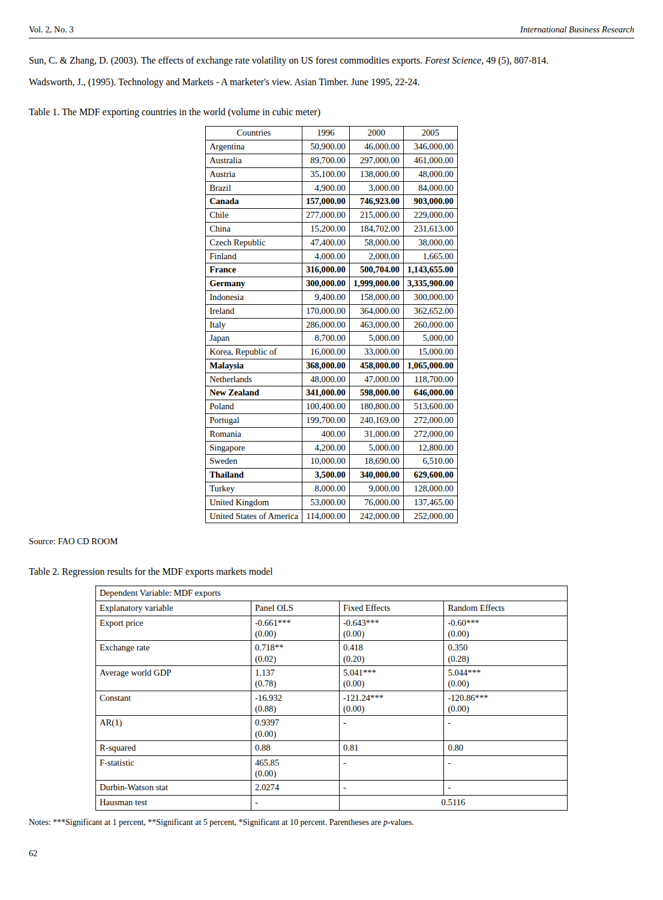Vol. 2, No. 3
International Business Research
Sun, C. & Zhang, D. (2003). The effects of exchange rate volatility on US forest commodities exports. Forest Science, 49 (5), 807-814.
Wadsworth, J., (1995). Technology and Markets - A marketer's view. Asian Timber. June 1995, 22-24.
Table 1. The MDF exporting countries in the world (volume in cubic meter)
| Countries | 1996 | 2000 | 2005 |
| --- | --- | --- | --- |
| Argentina | 50,900.00 | 46,000.00 | 346,000.00 |
| Australia | 89,700.00 | 297,000.00 | 461,000.00 |
| Austria | 35,100.00 | 138,000.00 | 48,000.00 |
| Brazil | 4,900.00 | 3,000.00 | 84,000.00 |
| Canada | 157,000.00 | 746,923.00 | 903,000.00 |
| Chile | 277,000.00 | 215,000.00 | 229,000.00 |
| China | 15,200.00 | 184,702.00 | 231,613.00 |
| Czech Republic | 47,400.00 | 58,000.00 | 38,000.00 |
| Finland | 4,000.00 | 2,000.00 | 1,665.00 |
| France | 316,000.00 | 500,704.00 | 1,143,655.00 |
| Germany | 300,000.00 | 1,999,000.00 | 3,335,900.00 |
| Indonesia | 9,400.00 | 158,000.00 | 300,000.00 |
| Ireland | 170,000.00 | 364,000.00 | 362,652.00 |
| Italy | 286,000.00 | 463,000.00 | 260,000.00 |
| Japan | 8,700.00 | 5,000.00 | 5,000.00 |
| Korea, Republic of | 16,000.00 | 33,000.00 | 15,000.00 |
| Malaysia | 368,000.00 | 458,000.00 | 1,065,000.00 |
| Netherlands | 48,000.00 | 47,000.00 | 118,700.00 |
| New Zealand | 341,000.00 | 598,000.00 | 646,000.00 |
| Poland | 100,400.00 | 180,800.00 | 513,600.00 |
| Portugal | 199,700.00 | 240,169.00 | 272,000.00 |
| Romania | 400.00 | 31,000.00 | 272,000.00 |
| Singapore | 4,200.00 | 5,000.00 | 12,800.00 |
| Sweden | 10,000.00 | 18,690.00 | 6,510.00 |
| Thailand | 3,500.00 | 340,000.00 | 629,600.00 |
| Turkey | 8,000.00 | 9,000.00 | 128,000.00 |
| United Kingdom | 53,000.00 | 76,000.00 | 137,465.00 |
| United States of America | 114,000.00 | 242,000.00 | 252,000.00 |
Source: FAO CD ROOM
Table 2. Regression results for the MDF exports markets model
| Dependent Variable: MDF exports |
| Explanatory variable | Panel OLS | Fixed Effects | Random Effects |
| Export price | -0.661*** (0.00) | -0.643*** (0.00) | -0.60*** (0.00) |
| Exchange rate | 0.718** (0.02) | 0.418 (0.20) | 0.350 (0.28) |
| Average world GDP | 1.137 (0.78) | 5.041*** (0.00) | 5.044*** (0.00) |
| Constant | -16.932 (0.88) | -121.24*** (0.00) | -120.86*** (0.00) |
| AR(1) | 0.9397 (0.00) | - | - |
| R-squared | 0.88 | 0.81 | 0.80 |
| F-statistic | 465.85 (0.00) | - | - |
| Durbin-Watson stat | 2.0274 | - | - |
| Hausman test | - | 0.5116 |
Notes: ***Significant at 1 percent, **Significant at 5 percent, *Significant at 10 percent. Parentheses are p-values.
62